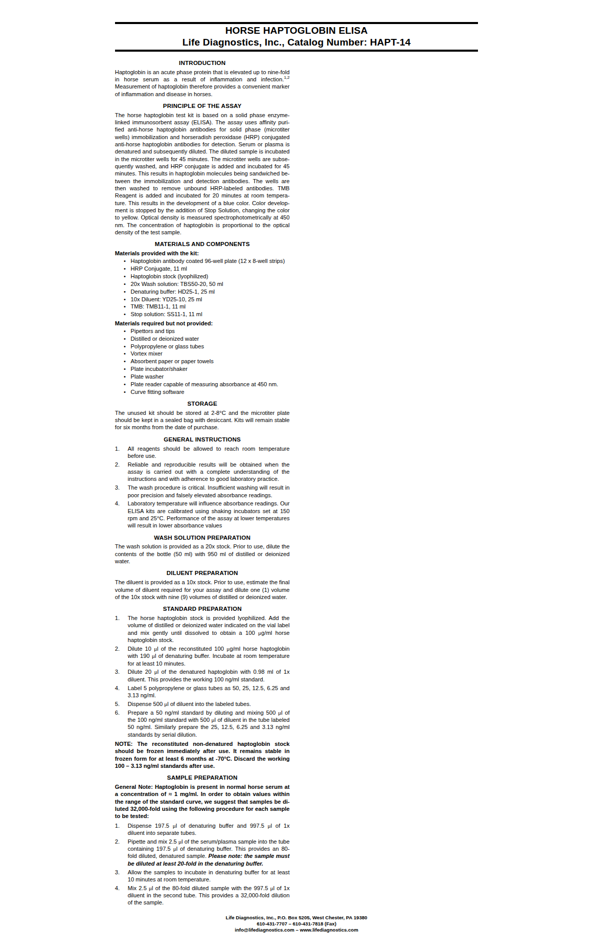HORSE HAPTOGLOBIN ELISA
Life Diagnostics, Inc., Catalog Number: HAPT-14
Introduction
Haptoglobin is an acute phase protein that is elevated up to nine-fold in horse serum as a result of inflammation and infection.1,2 Measurement of haptoglobin therefore provides a convenient marker of inflammation and disease in horses.
Principle of the Assay
The horse haptoglobin test kit is based on a solid phase enzyme-linked immunosorbent assay (ELISA). The assay uses affinity purified anti-horse haptoglobin antibodies for solid phase (microtiter wells) immobilization and horseradish peroxidase (HRP) conjugated anti-horse haptoglobin antibodies for detection. Serum or plasma is denatured and subsequently diluted. The diluted sample is incubated in the microtiter wells for 45 minutes. The microtiter wells are subsequently washed, and HRP conjugate is added and incubated for 45 minutes. This results in haptoglobin molecules being sandwiched between the immobilization and detection antibodies. The wells are then washed to remove unbound HRP-labeled antibodies. TMB Reagent is added and incubated for 20 minutes at room temperature. This results in the development of a blue color. Color development is stopped by the addition of Stop Solution, changing the color to yellow. Optical density is measured spectrophotometrically at 450 nm. The concentration of haptoglobin is proportional to the optical density of the test sample.
Materials and Components
Materials provided with the kit:
Haptoglobin antibody coated 96-well plate (12 x 8-well strips)
HRP Conjugate, 11 ml
Haptoglobin stock (lyophilized)
20x Wash solution: TBS50-20, 50 ml
Denaturing buffer: HD25-1, 25 ml
10x Diluent: YD25-10, 25 ml
TMB: TMB11-1, 11 ml
Stop solution: SS11-1, 11 ml
Materials required but not provided:
Pipettors and tips
Distilled or deionized water
Polypropylene or glass tubes
Vortex mixer
Absorbent paper or paper towels
Plate incubator/shaker
Plate washer
Plate reader capable of measuring absorbance at 450 nm.
Curve fitting software
Storage
The unused kit should be stored at 2-8°C and the microtiter plate should be kept in a sealed bag with desiccant. Kits will remain stable for six months from the date of purchase.
General Instructions
All reagents should be allowed to reach room temperature before use.
Reliable and reproducible results will be obtained when the assay is carried out with a complete understanding of the instructions and with adherence to good laboratory practice.
The wash procedure is critical. Insufficient washing will result in poor precision and falsely elevated absorbance readings.
Laboratory temperature will influence absorbance readings. Our ELISA kits are calibrated using shaking incubators set at 150 rpm and 25°C. Performance of the assay at lower temperatures will result in lower absorbance values
Wash Solution Preparation
The wash solution is provided as a 20x stock. Prior to use, dilute the contents of the bottle (50 ml) with 950 ml of distilled or deionized water.
Diluent Preparation
The diluent is provided as a 10x stock. Prior to use, estimate the final volume of diluent required for your assay and dilute one (1) volume of the 10x stock with nine (9) volumes of distilled or deionized water.
Standard Preparation
The horse haptoglobin stock is provided lyophilized. Add the volume of distilled or deionized water indicated on the vial label and mix gently until dissolved to obtain a 100 μg/ml horse haptoglobin stock.
Dilute 10 μl of the reconstituted 100 μg/ml horse haptoglobin with 190 μl of denaturing buffer. Incubate at room temperature for at least 10 minutes.
Dilute 20 μl of the denatured haptoglobin with 0.98 ml of 1x diluent. This provides the working 100 ng/ml standard.
Label 5 polypropylene or glass tubes as 50, 25, 12.5, 6.25 and 3.13 ng/ml.
Dispense 500 μl of diluent into the labeled tubes.
Prepare a 50 ng/ml standard by diluting and mixing 500 μl of the 100 ng/ml standard with 500 μl of diluent in the tube labeled 50 ng/ml. Similarly prepare the 25, 12.5, 6.25 and 3.13 ng/ml standards by serial dilution.
NOTE: The reconstituted non-denatured haptoglobin stock should be frozen immediately after use. It remains stable in frozen form for at least 6 months at -70°C. Discard the working 100 – 3.13 ng/ml standards after use.
Sample Preparation
General Note: Haptoglobin is present in normal horse serum at a concentration of ≈ 1 mg/ml. In order to obtain values within the range of the standard curve, we suggest that samples be diluted 32,000-fold using the following procedure for each sample to be tested:
Dispense 197.5 μl of denaturing buffer and 997.5 μl of 1x diluent into separate tubes.
Pipette and mix 2.5 μl of the serum/plasma sample into the tube containing 197.5 μl of denaturing buffer. This provides an 80-fold diluted, denatured sample. Please note: the sample must be diluted at least 20-fold in the denaturing buffer.
Allow the samples to incubate in denaturing buffer for at least 10 minutes at room temperature.
Mix 2.5 μl of the 80-fold diluted sample with the 997.5 μl of 1x diluent in the second tube. This provides a 32,000-fold dilution of the sample.
Life Diagnostics, Inc., P.O. Box 5205, West Chester, PA 19380
610-431-7707 – 610-431-7818 (Fax)
info@lifediagnostics.com – www.lifediagnostics.com